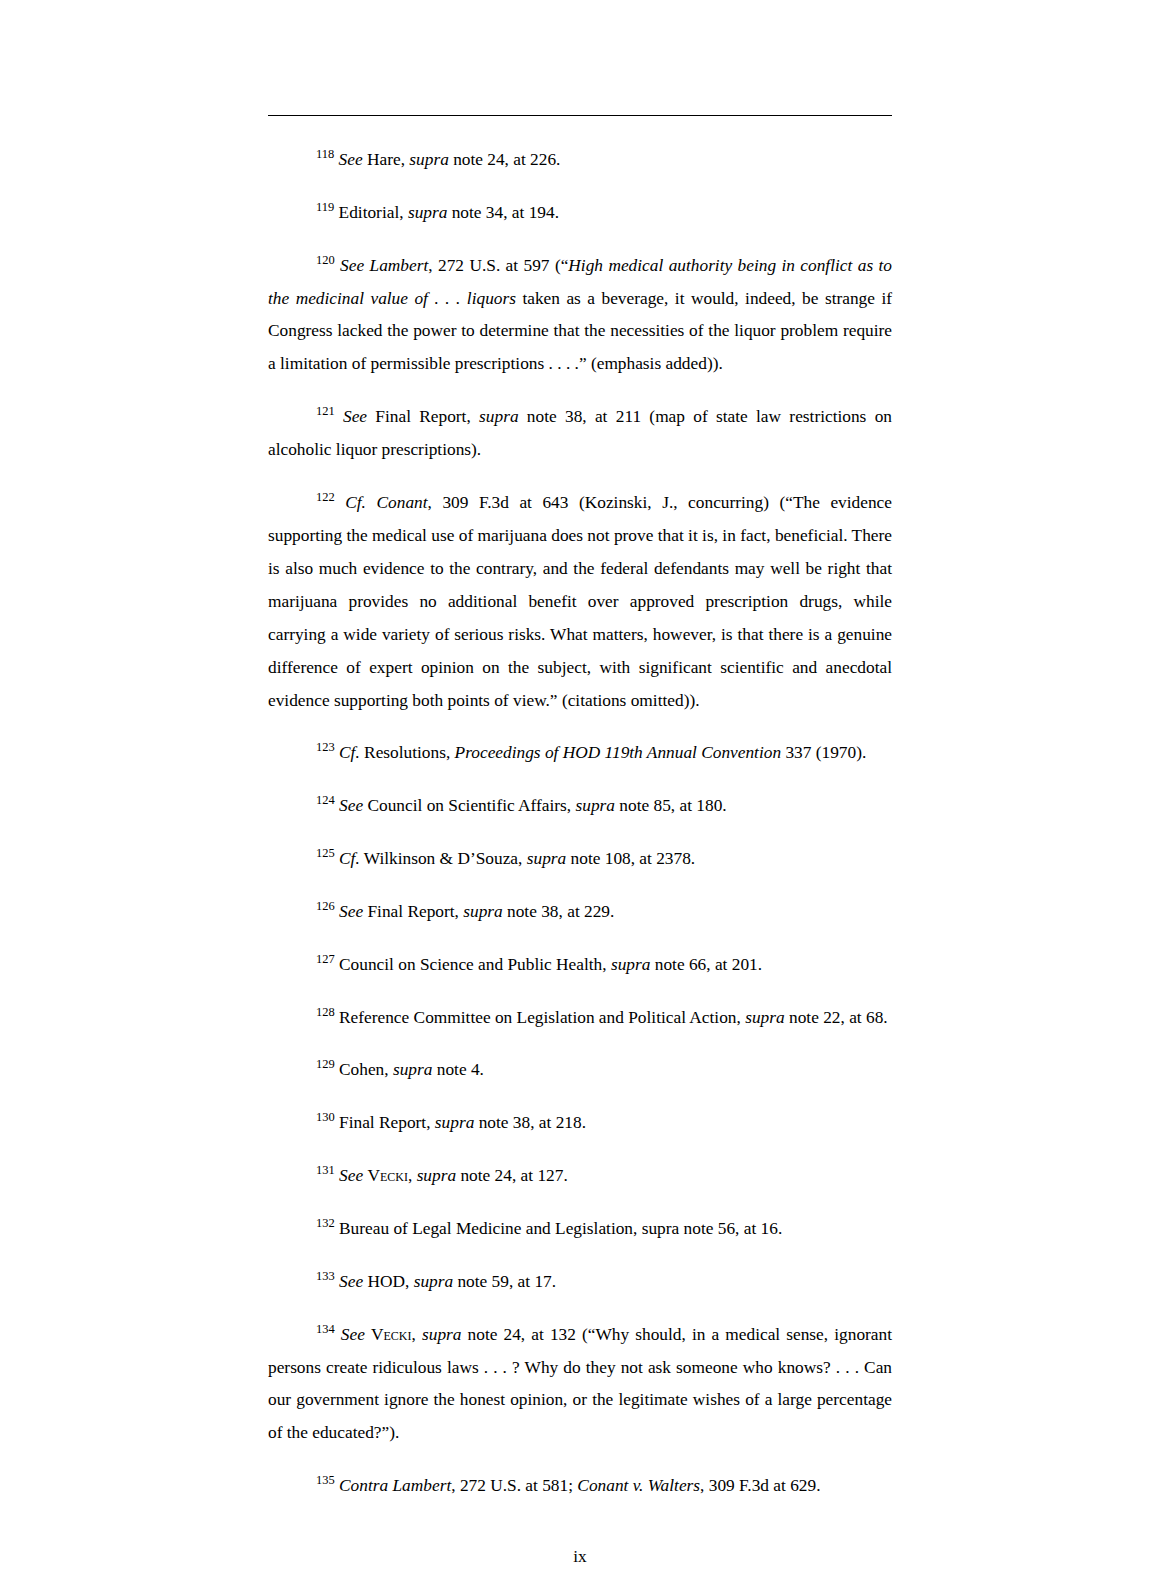118 See Hare, supra note 24, at 226.
119 Editorial, supra note 34, at 194.
120 See Lambert, 272 U.S. at 597 (“High medical authority being in conflict as to the medicinal value of . . . liquors taken as a beverage, it would, indeed, be strange if Congress lacked the power to determine that the necessities of the liquor problem require a limitation of permissible prescriptions . . . .” (emphasis added)).
121 See Final Report, supra note 38, at 211 (map of state law restrictions on alcoholic liquor prescriptions).
122 Cf. Conant, 309 F.3d at 643 (Kozinski, J., concurring) (“The evidence supporting the medical use of marijuana does not prove that it is, in fact, beneficial. There is also much evidence to the contrary, and the federal defendants may well be right that marijuana provides no additional benefit over approved prescription drugs, while carrying a wide variety of serious risks. What matters, however, is that there is a genuine difference of expert opinion on the subject, with significant scientific and anecdotal evidence supporting both points of view.” (citations omitted)).
123 Cf. Resolutions, Proceedings of HOD 119th Annual Convention 337 (1970).
124 See Council on Scientific Affairs, supra note 85, at 180.
125 Cf. Wilkinson & D’Souza, supra note 108, at 2378.
126 See Final Report, supra note 38, at 229.
127 Council on Science and Public Health, supra note 66, at 201.
128 Reference Committee on Legislation and Political Action, supra note 22, at 68.
129 Cohen, supra note 4.
130 Final Report, supra note 38, at 218.
131 See Vecki, supra note 24, at 127.
132 Bureau of Legal Medicine and Legislation, supra note 56, at 16.
133 See HOD, supra note 59, at 17.
134 See Vecki, supra note 24, at 132 (“Why should, in a medical sense, ignorant persons create ridiculous laws . . . ? Why do they not ask someone who knows? . . . Can our government ignore the honest opinion, or the legitimate wishes of a large percentage of the educated?”).
135 Contra Lambert, 272 U.S. at 581; Conant v. Walters, 309 F.3d at 629.
ix